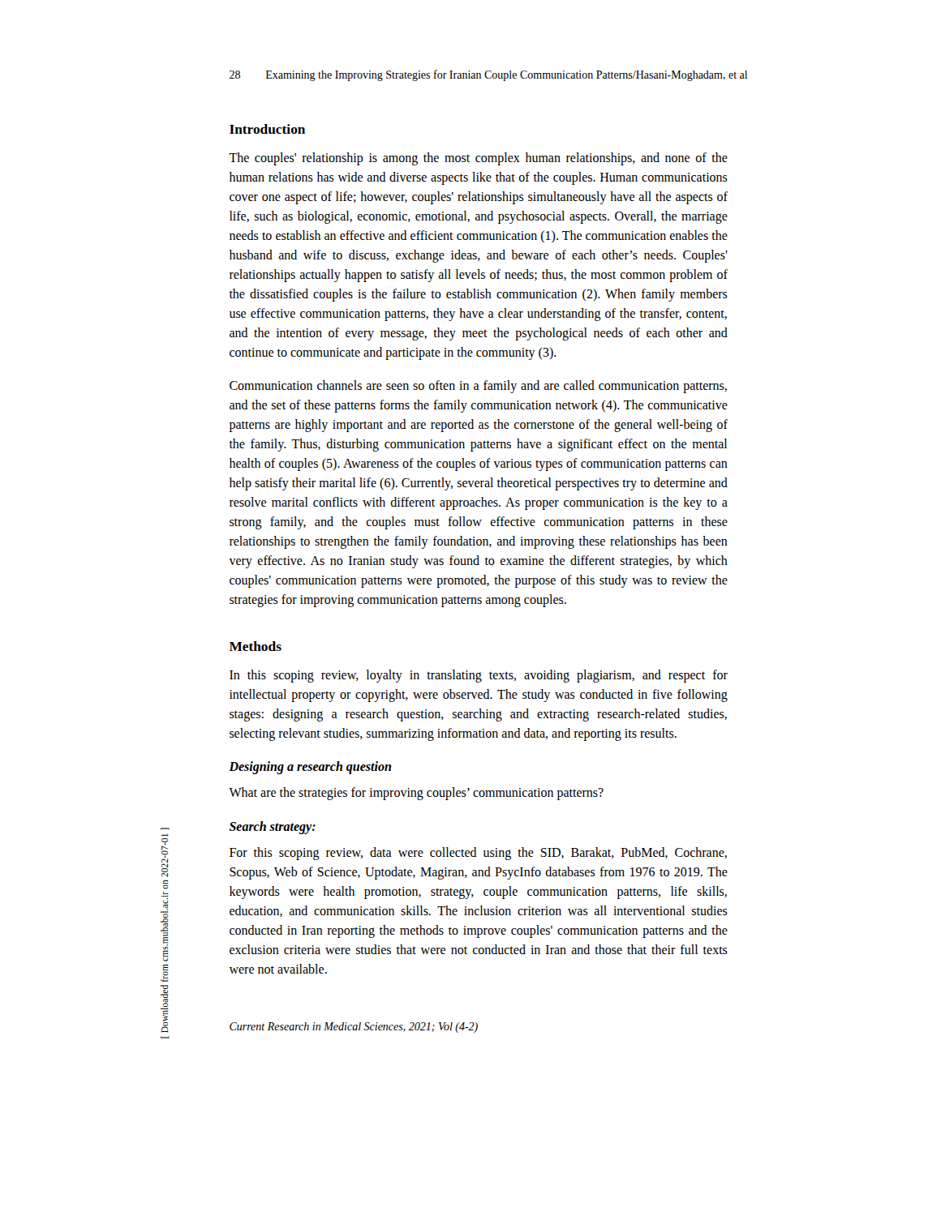[ Downloaded from cms.mubabol.ac.ir on 2022-07-01 ]
28 Examining the Improving Strategies for Iranian Couple Communication Patterns/Hasani-Moghadam, et al
Introduction
The couples' relationship is among the most complex human relationships, and none of the human relations has wide and diverse aspects like that of the couples. Human communications cover one aspect of life; however, couples' relationships simultaneously have all the aspects of life, such as biological, economic, emotional, and psychosocial aspects. Overall, the marriage needs to establish an effective and efficient communication (1). The communication enables the husband and wife to discuss, exchange ideas, and beware of each other’s needs. Couples' relationships actually happen to satisfy all levels of needs; thus, the most common problem of the dissatisfied couples is the failure to establish communication (2). When family members use effective communication patterns, they have a clear understanding of the transfer, content, and the intention of every message, they meet the psychological needs of each other and continue to communicate and participate in the community (3).
Communication channels are seen so often in a family and are called communication patterns, and the set of these patterns forms the family communication network (4). The communicative patterns are highly important and are reported as the cornerstone of the general well-being of the family. Thus, disturbing communication patterns have a significant effect on the mental health of couples (5). Awareness of the couples of various types of communication patterns can help satisfy their marital life (6). Currently, several theoretical perspectives try to determine and resolve marital conflicts with different approaches. As proper communication is the key to a strong family, and the couples must follow effective communication patterns in these relationships to strengthen the family foundation, and improving these relationships has been very effective. As no Iranian study was found to examine the different strategies, by which couples' communication patterns were promoted, the purpose of this study was to review the strategies for improving communication patterns among couples.
Methods
In this scoping review, loyalty in translating texts, avoiding plagiarism, and respect for intellectual property or copyright, were observed. The study was conducted in five following stages: designing a research question, searching and extracting research-related studies, selecting relevant studies, summarizing information and data, and reporting its results.
Designing a research question
What are the strategies for improving couples’ communication patterns?
Search strategy:
For this scoping review, data were collected using the SID, Barakat, PubMed, Cochrane, Scopus, Web of Science, Uptodate, Magiran, and PsycInfo databases from 1976 to 2019. The keywords were health promotion, strategy, couple communication patterns, life skills, education, and communication skills. The inclusion criterion was all interventional studies conducted in Iran reporting the methods to improve couples' communication patterns and the exclusion criteria were studies that were not conducted in Iran and those that their full texts were not available.
Current Research in Medical Sciences, 2021; Vol (4-2)